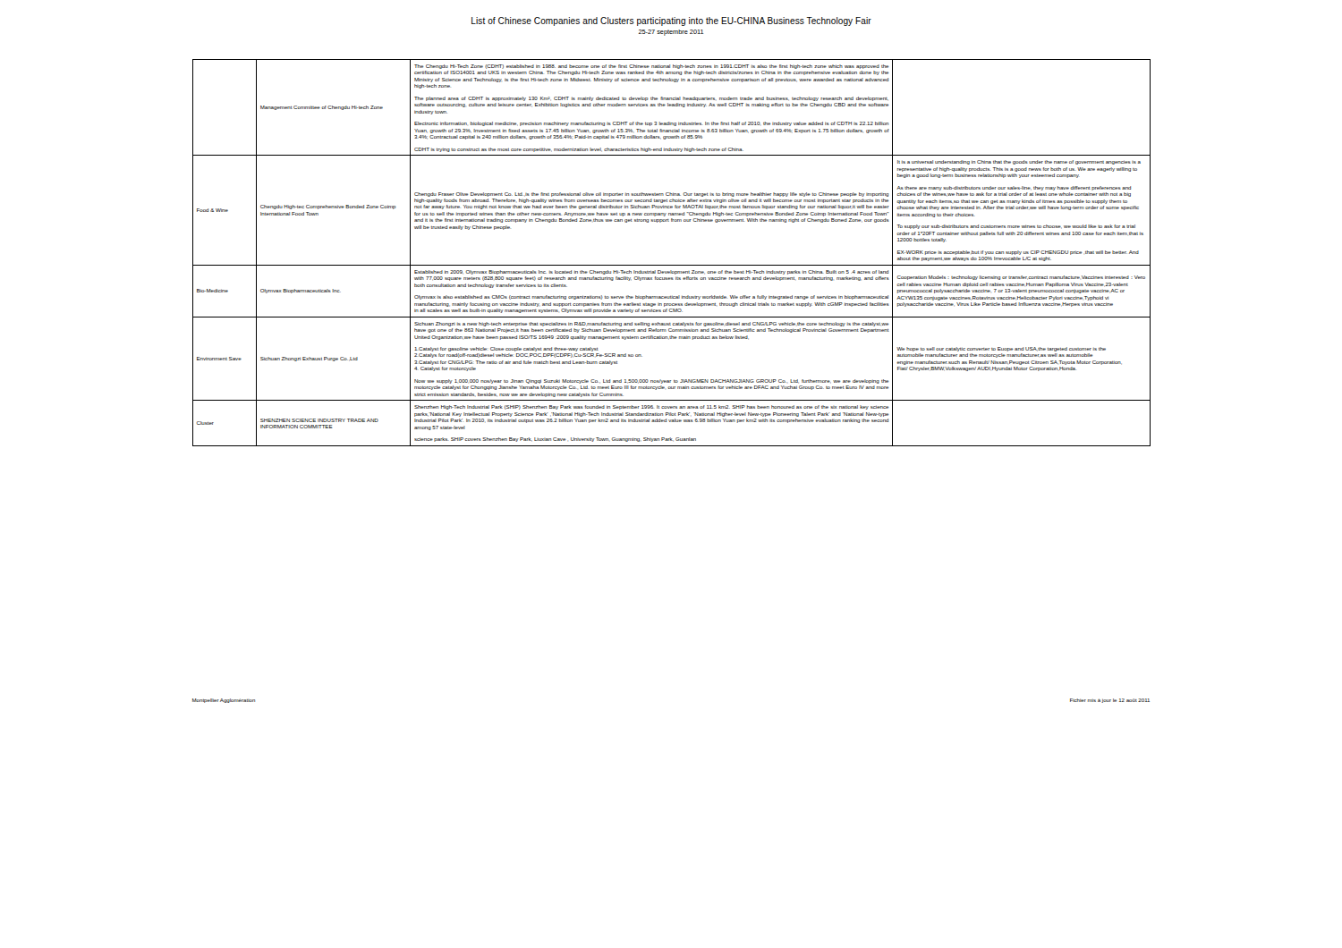List of Chinese Companies and Clusters participating into the EU-CHINA Business Technology Fair
25-27 septembre 2011
| | Management Committee of Chengdu Hi-tech Zone | The Chengdu Hi-Tech Zone (CDHT) established in 1988. and become one of the first Chinese national high-tech zones in 1991.CDHT is also the first high-tech zone which was approved the certification of ISO14001 and UKS in western China. The Chengdu Hi-tech Zone was ranked the 4th among the high-tech districts/zones in China in the comprehensive evaluation done by the Ministry of Science and Technology, is the first Hi-tech zone in Midwest. Ministry of science and technology in a comprehensive comparison of all previous, were awarded as national advanced high-tech zone. The planned area of CDHT is approximately 130 Km², CDHT is mainly dedicated to develop the financial headquarters, modern trade and business, technology research and development, software outsourcing, culture and leisure center, Exhibition logistics and other modern services as the leading industry. As well CDHT is making effort to be the Chengdu CBD and the software industry town. Electronic information, biological medicine, precision machinery manufacturing is CDHT of the top 3 leading industries. In the first half of 2010, the industry value added is of CDTH is 22.12 billion Yuan, growth of 29.3%, Investment in fixed assets is 17.45 billion Yuan, growth of 15.3%, The total financial income is 8.63 billion Yuan, growth of 69.4%; Export is 1.75 billion dollars, growth of 3.4%; Contractual capital is 240 million dollars, growth of 356.4%; Paid-in capital is 479 million dollars, growth of 85.9% CDHT is trying to construct as the most core competitive, modernization level, characteristics high-end industry high-tech zone of China. | |
| Food & Wine | Chengdu High-tec Comprehensive Bonded Zone Coimp International Food Town | Chengdu Fraser Olive Development Co. Ltd.,is the first professional olive oil importer in southwestern China. Our target is to bring more healthier happy life style to Chinese people by importing high-quality foods from abroad. Therefore, high-quality wines from overseas becomes our second target choice after extra virgin olive oil and it will become our most important star products in the not far away future. You might not know that we had ever been the general distributor in Sichuan Province for MAOTAI liquor,the most famous liquor standing for our national liquor,it will be easier for us to sell the imported wines than the other new-comers. Anymore,we have set up a new company named "Chengdu High-tec Comprehensive Bonded Zone Coimp International Food Town" and it is the first international trading company in Chengdu Bonded Zone,thus we can get strong support from our Chinese government. With the naming right of Chengdu Boned Zone, our goods will be trusted easily by Chinese people. | It is a universal understanding in China that the goods under the name of government angencies is a representative of high-quality products. This is a good news for both of us. We are eagerly willing to begin a good long-term business relationship with your esteemed company. As there are many sub-distributors under our sales-line, they may have different preferences and choices of the wines,we have to ask for a trial order of at least one whole container with not a big quantity for each items,so that we can get as many kinds of itmes as possible to supply them to choose what they are interested in. After the trial order,we will have long-term order of some specific items according to their choices. To supply our sub-distributors and customers more wines to choose, we would like to ask for a trial order of 1*20FT container without pallets full with 20 different wines and 100 case for each item,that is 12000 bottles totally. EX-WORK price is acceptable,but if you can supply us CIP CHENGDU price ,that will be better. And about the payment,we always do 100% Irrevocable L/C at sight. |
| Bio-Medicine | Olymvax Biopharmaceuticals Inc. | Established in 2009, Olymvax Biopharmaceuticals Inc. is located in the Chengdu Hi-Tech Industrial Development Zone, one of the best Hi-Tech industry parks in China. Built on 5 .4 acres of land with 77,000 square meters (828,800 square feet) of research and manufacturing facility, Olymax focuses its efforts on vaccine research and development, manufacturing, marketing, and offers both consultation and technology transfer services to its clients. Olymvax is also established as CMOs (contract manufacturing organizations) to serve the biopharmaceutical industry worldwide. We offer a fully integrated range of services in biopharmaceutical manufacturing, mainly focusing on vaccine industry, and support companies from the earliest stage in process development, through clinical trials to market supply. With cGMP inspected facilities in all scales as well as built-in quality management systems, Olymvax will provide a variety of services of CMO. | Cooperation Models：technology licensing or transfer,contract manufacture,Vaccines interested：Vero cell rabies vaccine Human diploid cell rabies vaccine,Human Papilloma Virus Vaccine,23-valent pneumococcal polysaccharide vaccine, 7 or 13-valent pneumococcal conjugate vaccine,AC or ACYW135 conjugate vaccines,Rotavirus vaccine,Helicobacter Pylori vaccine,Typhoid vi polysaccharide vaccine, Virus Like Particle based Influenza vaccine,Herpes virus vaccine |
| Environment Save | Sichuan Zhongzi Exhaust Purge Co.,Ltd | Sichuan Zhongzi is a new high-tech enterprise that specializes in R&D,manufacturing and selling exhaust catalysts for gasoline,diesel and CNG/LPG vehicle,the core technology is the catalyst,we have got one of the 863 National Project,it has been certificated by Sichuan Development and Reform Commission and Sichuan Scientific and Technological Provincial Government Department United Organization,we have been passed ISO/TS 16949 :2009 quality management system certification,the main product as below listed, 1.Catalyst for gasoline vehicle: Close couple catalyst and three-way catalyst 2.Catalys for road(off-road)diesel vehicle: DOC,POC,DPF(CDPF),Cu-SCR,Fe-SCR and so on. 3.Catalyst for CNG/LPG: The ratio of air and fule match best and Lean-burn catalyst 4. Catalyst for motorcycle Now we supply 1,000,000 nos/year to Jinan Qingqi Suzuki Motorcycle Co., Ltd and 1,500,000 nos/year to JIANGMEN DACHANGJIANG GROUP Co., Ltd, furthermore, we are developing the motorcycle catalyst for Chongqing Jianshe Yamaha Motorcycle Co., Ltd. to meet Euro III for motorcycle, our main customers for vehicle are DFAC and Yuchai Group Co. to meet Euro IV and more strict emission standards, besides, now we are developing new catalysts for Cummins. | We hope to sell our catalytic converter to Euope and USA,the targeted customer is the automobile manufacturer and the motorcycle manufacturer,as well as automobile engine manufacturer.such as Renault/ Nissan,Peugeot Citroen SA,Toyota Motor Corporation, Fiat/ Chrysler,BMW,Volkswagen/ AUDI,Hyundai Motor Corporation,Honda. |
| Cluster | SHENZHEN SCIENCE INDUSTRY TRADE AND INFORMATION COMMITTEE | Shenzhen High-Tech Industrial Park (SHIP) Shenzhen Bay Park was founded in September 1996. It covers an area of 11.5 km2. SHIP has been honoured as one of the six national key science parks,'National Key Intellectual Property Science Park' ,'National High-Tech Industrial Standardization Pilot Park', 'National Higher-level New-type Pioneering Talent Park' and 'National New-type Industrial Pilot Park'. In 2010, its industrial output was 26.2 billion Yuan per km2 and its industrial added value was 6.98 billion Yuan per km2 with its comprehensive evaluation ranking the second among 57 state-level science parks. SHIP covers Shenzhen Bay Park, Liuxian Cave , University Town, Guangming, Shiyan Park, Guanlan | |
Montpellier Agglomération
Fichier mis à jour le 12 août 2011